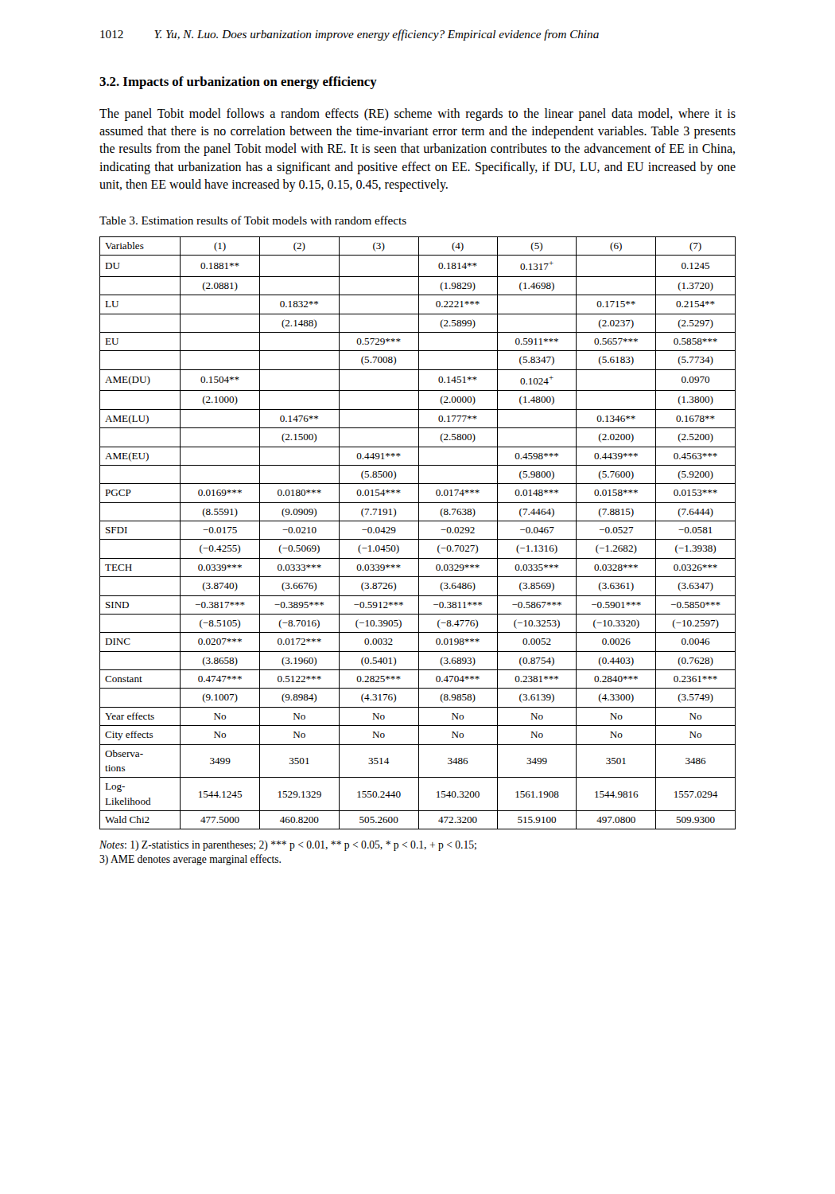1012 Y. Yu, N. Luo. Does urbanization improve energy efficiency? Empirical evidence from China
3.2. Impacts of urbanization on energy efficiency
The panel Tobit model follows a random effects (RE) scheme with regards to the linear panel data model, where it is assumed that there is no correlation between the time-invariant error term and the independent variables. Table 3 presents the results from the panel Tobit model with RE. It is seen that urbanization contributes to the advancement of EE in China, indicating that urbanization has a significant and positive effect on EE. Specifically, if DU, LU, and EU increased by one unit, then EE would have increased by 0.15, 0.15, 0.45, respectively.
Table 3. Estimation results of Tobit models with random effects
| Variables | (1) | (2) | (3) | (4) | (5) | (6) | (7) |
| --- | --- | --- | --- | --- | --- | --- | --- |
| DU | 0.1881** | | | 0.1814** | 0.1317 + | | 0.1245 |
| | (2.0881) | | | (1.9829) | (1.4698) | | (1.3720) |
| LU | | 0.1832** | | 0.2221*** | | 0.1715** | 0.2154** |
| | | (2.1488) | | (2.5899) | | (2.0237) | (2.5297) |
| EU | | | 0.5729*** | | 0.5911*** | 0.5657*** | 0.5858*** |
| | | | (5.7008) | | (5.8347) | (5.6183) | (5.7734) |
| AME(DU) | 0.1504** | | | 0.1451** | 0.1024 + | | 0.0970 |
| | (2.1000) | | | (2.0000) | (1.4800) | | (1.3800) |
| AME(LU) | | 0.1476** | | 0.1777** | | 0.1346** | 0.1678** |
| | | (2.1500) | | (2.5800) | | (2.0200) | (2.5200) |
| AME(EU) | | | 0.4491*** | | 0.4598*** | 0.4439*** | 0.4563*** |
| | | | (5.8500) | | (5.9800) | (5.7600) | (5.9200) |
| PGCP | 0.0169*** | 0.0180*** | 0.0154*** | 0.0174*** | 0.0148*** | 0.0158*** | 0.0153*** |
| | (8.5591) | (9.0909) | (7.7191) | (8.7638) | (7.4464) | (7.8815) | (7.6444) |
| SFDI | −0.0175 | −0.0210 | −0.0429 | −0.0292 | −0.0467 | −0.0527 | −0.0581 |
| | (−0.4255) | (−0.5069) | (−1.0450) | (−0.7027) | (−1.1316) | (−1.2682) | (−1.3938) |
| TECH | 0.0339*** | 0.0333*** | 0.0339*** | 0.0329*** | 0.0335*** | 0.0328*** | 0.0326*** |
| | (3.8740) | (3.6676) | (3.8726) | (3.6486) | (3.8569) | (3.6361) | (3.6347) |
| SIND | −0.3817*** | −0.3895*** | −0.5912*** | −0.3811*** | −0.5867*** | −0.5901*** | −0.5850*** |
| | (−8.5105) | (−8.7016) | (−10.3905) | (−8.4776) | (−10.3253) | (−10.3320) | (−10.2597) |
| DINC | 0.0207*** | 0.0172*** | 0.0032 | 0.0198*** | 0.0052 | 0.0026 | 0.0046 |
| | (3.8658) | (3.1960) | (0.5401) | (3.6893) | (0.8754) | (0.4403) | (0.7628) |
| Constant | 0.4747*** | 0.5122*** | 0.2825*** | 0.4704*** | 0.2381*** | 0.2840*** | 0.2361*** |
| | (9.1007) | (9.8984) | (4.3176) | (8.9858) | (3.6139) | (4.3300) | (3.5749) |
| Year effects | No | No | No | No | No | No | No |
| City effects | No | No | No | No | No | No | No |
| Observa- tions | 3499 | 3501 | 3514 | 3486 | 3499 | 3501 | 3486 |
| Log- Likelihood | 1544.1245 | 1529.1329 | 1550.2440 | 1540.3200 | 1561.1908 | 1544.9816 | 1557.0294 |
| Wald Chi2 | 477.5000 | 460.8200 | 505.2600 | 472.3200 | 515.9100 | 497.0800 | 509.9300 |
Notes: 1) Z-statistics in parentheses; 2) *** p < 0.01, ** p < 0.05, * p < 0.1, + p < 0.15;
3) AME denotes average marginal effects.